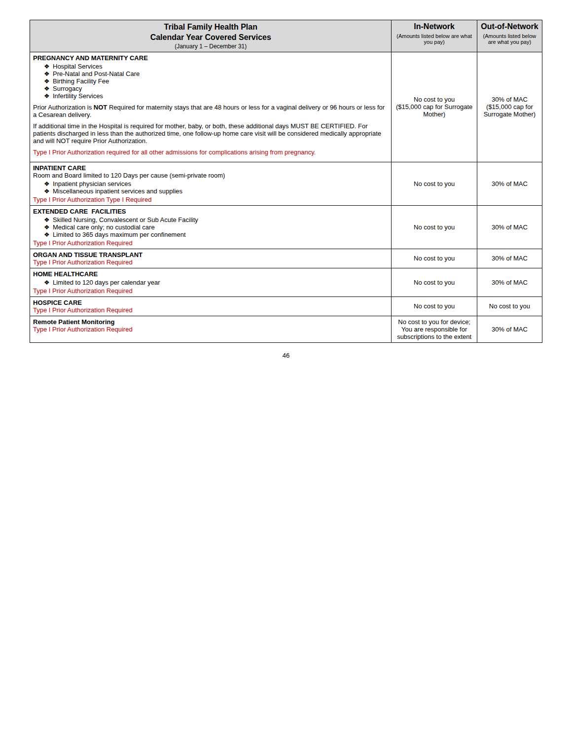| Tribal Family Health Plan Calendar Year Covered Services (January 1 – December 31) | In-Network (Amounts listed below are what you pay) | Out-of-Network (Amounts listed below are what you pay) |
| --- | --- | --- |
| Pregnancy and Maternity Care Hospital Services Pre-Natal and Post-Natal Care Birthing Facility Fee Surrogacy Infertility Services Prior Authorization is NOT Required for maternity stays that are 48 hours or less for a vaginal delivery or 96 hours or less for a Cesarean delivery. If additional time in the Hospital is required for mother, baby, or both, these additional days MUST BE CERTIFIED. For patients discharged in less than the authorized time, one follow-up home care visit will be considered medically appropriate and will NOT require Prior Authorization. Type I Prior Authorization required for all other admissions for complications arising from pregnancy. | No cost to you ($15,000 cap for Surrogate Mother) | 30% of MAC ($15,000 cap for Surrogate Mother) |
| Inpatient Care Room and Board limited to 120 Days per cause (semi-private room) Inpatient physician services Miscellaneous inpatient services and supplies Type I Prior Authorization Type I Required | No cost to you | 30% of MAC |
| Extended Care Facilities Skilled Nursing, Convalescent or Sub Acute Facility Medical care only; no custodial care Limited to 365 days maximum per confinement Type I Prior Authorization Required | No cost to you | 30% of MAC |
| Organ and Tissue Transplant Type I Prior Authorization Required | No cost to you | 30% of MAC |
| Home Healthcare Limited to 120 days per calendar year Type I Prior Authorization Required | No cost to you | 30% of MAC |
| Hospice Care Type I Prior Authorization Required | No cost to you | No cost to you |
| Remote Patient Monitoring Type I Prior Authorization Required | No cost to you for device; You are responsible for subscriptions to the extent | 30% of MAC |
46